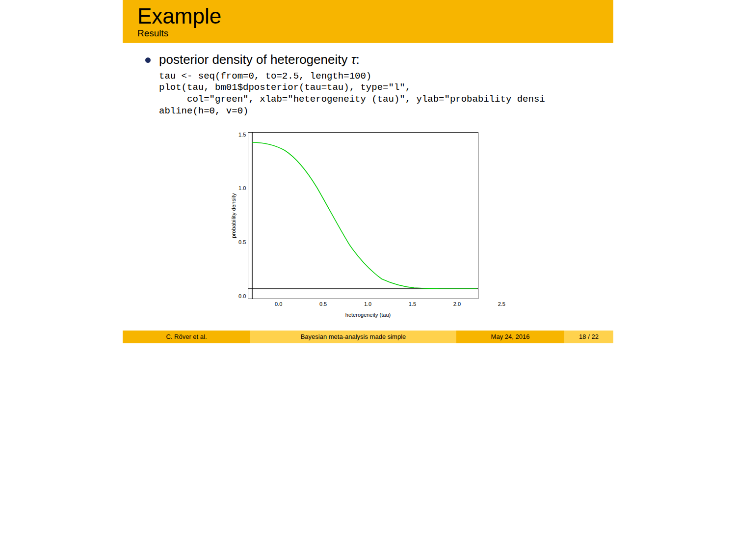Example
Results
posterior density of heterogeneity τ:
tau <- seq(from=0, to=2.5, length=100)
plot(tau, bm01$dposterior(tau=tau), type="l",
     col="green", xlab="heterogeneity (tau)", ylab="probability densi
abline(h=0, v=0)
probability density
1.5 1.0 0.5 0.0
0.00.51.01.52.02.5
heterogeneity (tau)
C. Röver et al.
Bayesian meta-analysis made simple
May 24, 2016
18 / 22